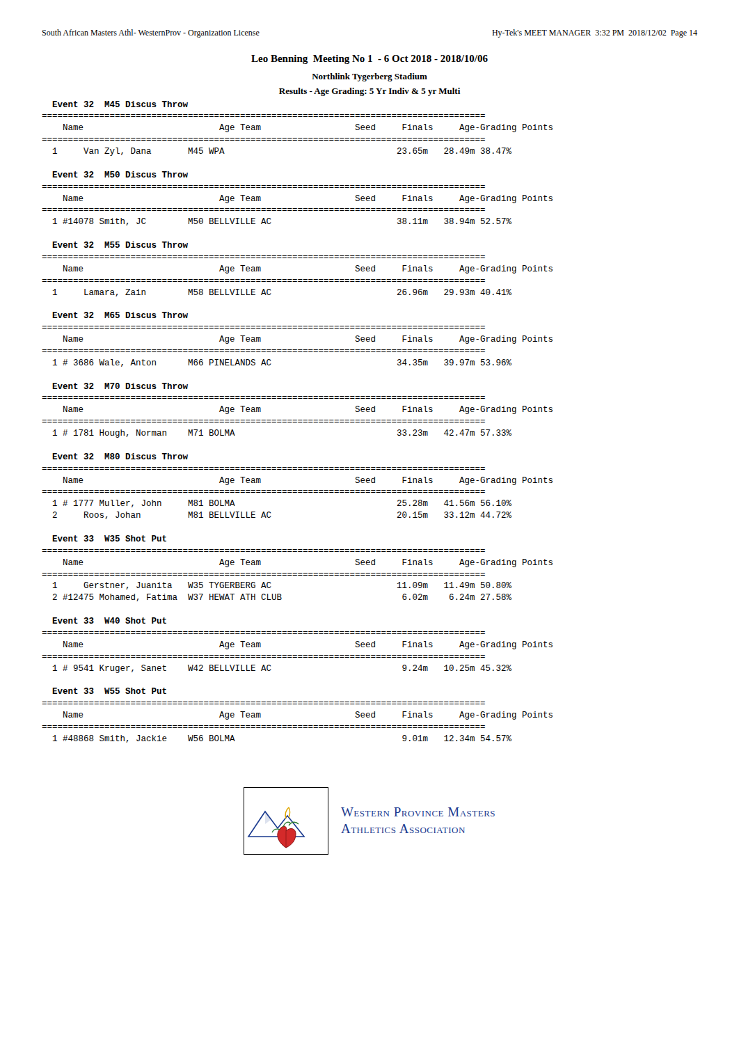South African Masters Athl- WesternProv - Organization License
Hy-Tek's MEET MANAGER 3:32 PM 2018/12/02 Page 14
Leo Benning Meeting No 1 - 6 Oct 2018 - 2018/10/06
Northlink Tygerberg Stadium
Results - Age Grading: 5 Yr Indiv & 5 yr Multi
  Event 32  M45 Discus Throw
=====================================================================================
    Name                          Age Team                  Seed     Finals     Age-Grading Points
=====================================================================================
  1     Van Zyl, Dana       M45 WPA                                 23.65m   28.49m 38.47%

  Event 32  M50 Discus Throw
=====================================================================================
    Name                          Age Team                  Seed     Finals     Age-Grading Points
=====================================================================================
  1 #14078 Smith, JC        M50 BELLVILLE AC                        38.11m   38.94m 52.57%

  Event 32  M55 Discus Throw
=====================================================================================
    Name                          Age Team                  Seed     Finals     Age-Grading Points
=====================================================================================
  1     Lamara, Zain        M58 BELLVILLE AC                        26.96m   29.93m 40.41%

  Event 32  M65 Discus Throw
=====================================================================================
    Name                          Age Team                  Seed     Finals     Age-Grading Points
=====================================================================================
  1 # 3686 Wale, Anton      M66 PINELANDS AC                        34.35m   39.97m 53.96%

  Event 32  M70 Discus Throw
=====================================================================================
    Name                          Age Team                  Seed     Finals     Age-Grading Points
=====================================================================================
  1 # 1781 Hough, Norman    M71 BOLMA                               33.23m   42.47m 57.33%

  Event 32  M80 Discus Throw
=====================================================================================
    Name                          Age Team                  Seed     Finals     Age-Grading Points
=====================================================================================
  1 # 1777 Muller, John     M81 BOLMA                               25.28m   41.56m 56.10%
  2     Roos, Johan         M81 BELLVILLE AC                        20.15m   33.12m 44.72%

  Event 33  W35 Shot Put
=====================================================================================
    Name                          Age Team                  Seed     Finals     Age-Grading Points
=====================================================================================
  1     Gerstner, Juanita   W35 TYGERBERG AC                        11.09m   11.49m 50.80%
  2 #12475 Mohamed, Fatima  W37 HEWAT ATH CLUB                       6.02m    6.24m 27.58%

  Event 33  W40 Shot Put
=====================================================================================
    Name                          Age Team                  Seed     Finals     Age-Grading Points
=====================================================================================
  1 # 9541 Kruger, Sanet    W42 BELLVILLE AC                         9.24m   10.25m 45.32%

  Event 33  W55 Shot Put
=====================================================================================
    Name                          Age Team                  Seed     Finals     Age-Grading Points
=====================================================================================
  1 #48868 Smith, Jackie    W56 BOLMA                                9.01m   12.34m 54.57%
Western Province Masters
Athletics Association